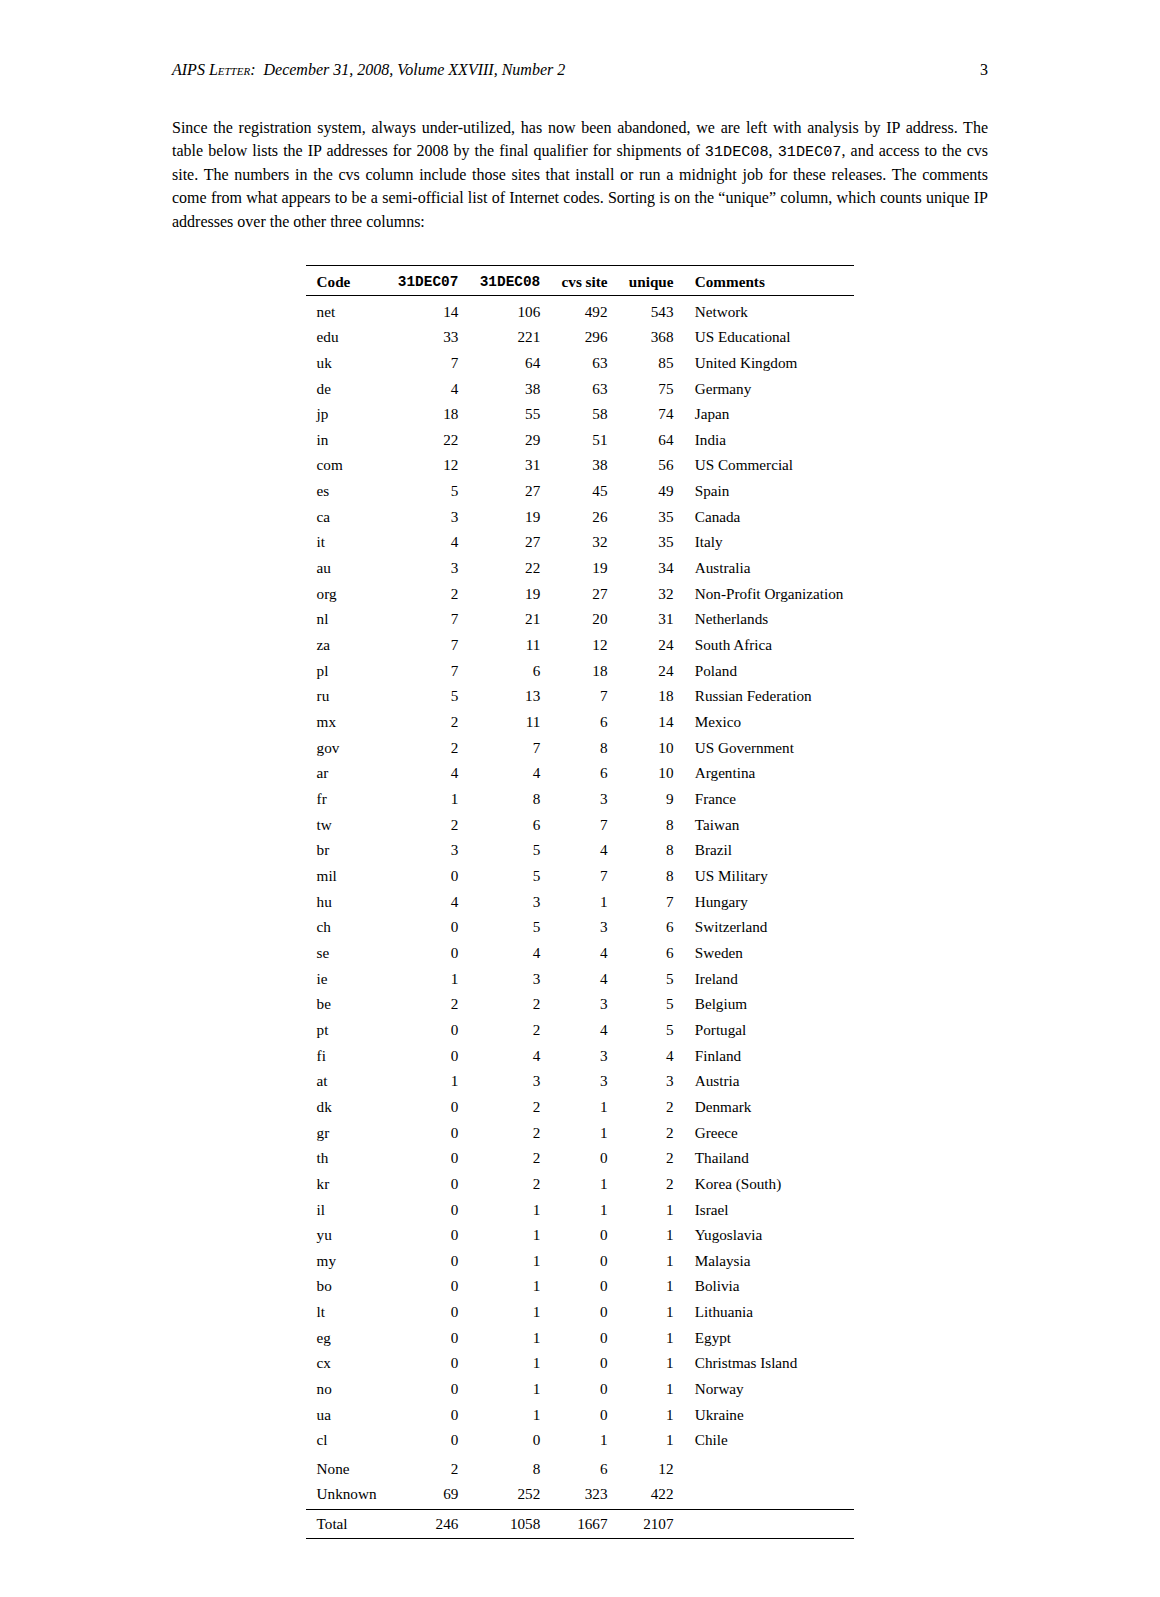AIPS Letter: December 31, 2008, Volume XXVIII, Number 2 3
Since the registration system, always under-utilized, has now been abandoned, we are left with analysis by IP address. The table below lists the IP addresses for 2008 by the final qualifier for shipments of 31DEC08, 31DEC07, and access to the cvs site. The numbers in the cvs column include those sites that install or run a midnight job for these releases. The comments come from what appears to be a semi-official list of Internet codes. Sorting is on the “unique” column, which counts unique IP addresses over the other three columns:
| Code | 31DEC07 | 31DEC08 | cvs site | unique | Comments |
| --- | --- | --- | --- | --- | --- |
| net | 14 | 106 | 492 | 543 | Network |
| edu | 33 | 221 | 296 | 368 | US Educational |
| uk | 7 | 64 | 63 | 85 | United Kingdom |
| de | 4 | 38 | 63 | 75 | Germany |
| jp | 18 | 55 | 58 | 74 | Japan |
| in | 22 | 29 | 51 | 64 | India |
| com | 12 | 31 | 38 | 56 | US Commercial |
| es | 5 | 27 | 45 | 49 | Spain |
| ca | 3 | 19 | 26 | 35 | Canada |
| it | 4 | 27 | 32 | 35 | Italy |
| au | 3 | 22 | 19 | 34 | Australia |
| org | 2 | 19 | 27 | 32 | Non-Profit Organization |
| nl | 7 | 21 | 20 | 31 | Netherlands |
| za | 7 | 11 | 12 | 24 | South Africa |
| pl | 7 | 6 | 18 | 24 | Poland |
| ru | 5 | 13 | 7 | 18 | Russian Federation |
| mx | 2 | 11 | 6 | 14 | Mexico |
| gov | 2 | 7 | 8 | 10 | US Government |
| ar | 4 | 4 | 6 | 10 | Argentina |
| fr | 1 | 8 | 3 | 9 | France |
| tw | 2 | 6 | 7 | 8 | Taiwan |
| br | 3 | 5 | 4 | 8 | Brazil |
| mil | 0 | 5 | 7 | 8 | US Military |
| hu | 4 | 3 | 1 | 7 | Hungary |
| ch | 0 | 5 | 3 | 6 | Switzerland |
| se | 0 | 4 | 4 | 6 | Sweden |
| ie | 1 | 3 | 4 | 5 | Ireland |
| be | 2 | 2 | 3 | 5 | Belgium |
| pt | 0 | 2 | 4 | 5 | Portugal |
| fi | 0 | 4 | 3 | 4 | Finland |
| at | 1 | 3 | 3 | 3 | Austria |
| dk | 0 | 2 | 1 | 2 | Denmark |
| gr | 0 | 2 | 1 | 2 | Greece |
| th | 0 | 2 | 0 | 2 | Thailand |
| kr | 0 | 2 | 1 | 2 | Korea (South) |
| il | 0 | 1 | 1 | 1 | Israel |
| yu | 0 | 1 | 0 | 1 | Yugoslavia |
| my | 0 | 1 | 0 | 1 | Malaysia |
| bo | 0 | 1 | 0 | 1 | Bolivia |
| lt | 0 | 1 | 0 | 1 | Lithuania |
| eg | 0 | 1 | 0 | 1 | Egypt |
| cx | 0 | 1 | 0 | 1 | Christmas Island |
| no | 0 | 1 | 0 | 1 | Norway |
| ua | 0 | 1 | 0 | 1 | Ukraine |
| cl | 0 | 0 | 1 | 1 | Chile |
| None | 2 | 8 | 6 | 12 | |
| Unknown | 69 | 252 | 323 | 422 | |
| Total | 246 | 1058 | 1667 | 2107 | |